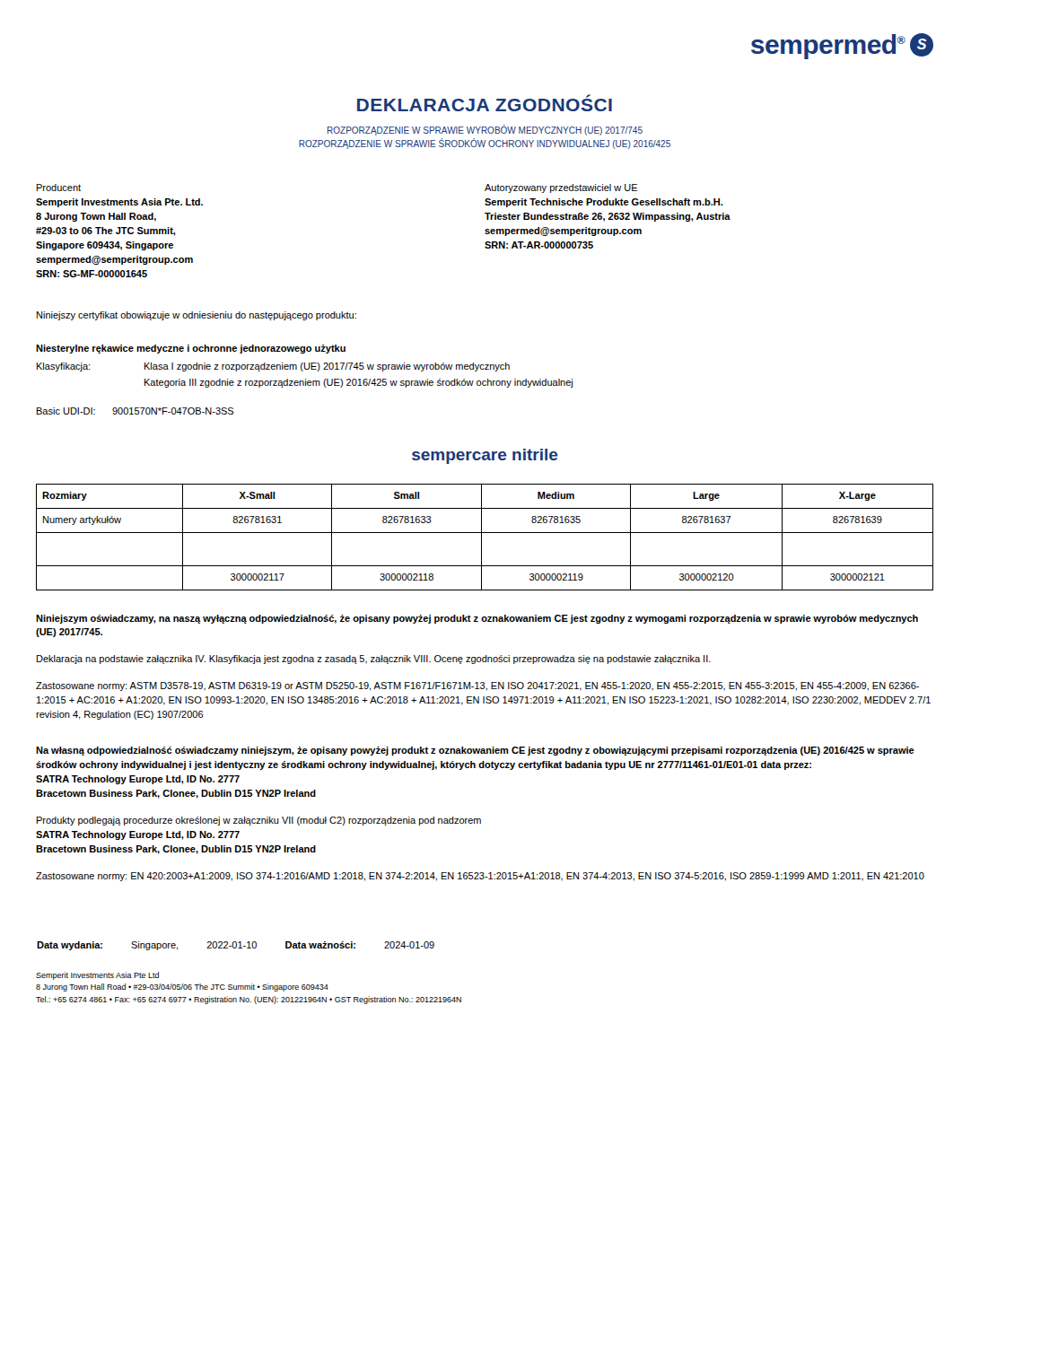sempermed®S
DEKLARACJA ZGODNOŚCI
ROZPORZĄDZENIE W SPRAWIE WYROBÓW MEDYCZNYCH (UE) 2017/745
ROZPORZĄDZENIE W SPRAWIE ŚRODKÓW OCHRONY INDYWIDUALNEJ (UE) 2016/425
| Producent | Autoryzowany przedstawiciel w UE |
| Semperit Investments Asia Pte. Ltd. 8 Jurong Town Hall Road, #29-03 to 06 The JTC Summit, Singapore 609434, Singapore sempermed@semperitgroup.com SRN: SG-MF-000001645 | Semperit Technische Produkte Gesellschaft m.b.H. Triester Bundesstraße 26, 2632 Wimpassing, Austria sempermed@semperitgroup.com SRN: AT-AR-000000735 |
Niniejszy certyfikat obowiązuje w odniesieniu do następującego produktu:
Niesterylne rękawice medyczne i ochronne jednorazowego użytku
| Klasyfikacja: | Klasa I zgodnie z rozporządzeniem (UE) 2017/745 w sprawie wyrobów medycznych |
| | Kategoria III zgodnie z rozporządzeniem (UE) 2016/425 w sprawie środków ochrony indywidualnej |
Basic UDI-DI: 9001570N*F-047OB-N-3SS
sempercare nitrile
| Rozmiary | X-Small | Small | Medium | Large | X-Large |
| --- | --- | --- | --- | --- | --- |
| Numery artykułów | 826781631 | 826781633 | 826781635 | 826781637 | 826781639 |
| | 3000002117 | 3000002118 | 3000002119 | 3000002120 | 3000002121 |
Niniejszym oświadczamy, na naszą wyłączną odpowiedzialność, że opisany powyżej produkt z oznakowaniem CE jest zgodny z wymogami rozporządzenia w sprawie wyrobów medycznych (UE) 2017/745.
Deklaracja na podstawie załącznika IV. Klasyfikacja jest zgodna z zasadą 5, załącznik VIII. Ocenę zgodności przeprowadza się na podstawie załącznika II.
Zastosowane normy: ASTM D3578-19, ASTM D6319-19 or ASTM D5250-19, ASTM F1671/F1671M-13, EN ISO 20417:2021, EN 455-1:2020, EN 455-2:2015, EN 455-3:2015, EN 455-4:2009, EN 62366-1:2015 + AC:2016 + A1:2020, EN ISO 10993-1:2020, EN ISO 13485:2016 + AC:2018 + A11:2021, EN ISO 14971:2019 + A11:2021, EN ISO 15223-1:2021, ISO 10282:2014, ISO 2230:2002, MEDDEV 2.7/1 revision 4, Regulation (EC) 1907/2006
Na własną odpowiedzialność oświadczamy niniejszym, że opisany powyżej produkt z oznakowaniem CE jest zgodny z obowiązującymi przepisami rozporządzenia (UE) 2016/425 w sprawie środków ochrony indywidualnej i jest identyczny ze środkami ochrony indywidualnej, których dotyczy certyfikat badania typu UE nr 2777/11461-01/E01-01 data przez:
SATRA Technology Europe Ltd, ID No. 2777
Bracetown Business Park, Clonee, Dublin D15 YN2P Ireland
Produkty podlegają procedurze określonej w załączniku VII (moduł C2) rozporządzenia pod nadzorem
SATRA Technology Europe Ltd, ID No. 2777
Bracetown Business Park, Clonee, Dublin D15 YN2P Ireland
Zastosowane normy: EN 420:2003+A1:2009, ISO 374-1:2016/AMD 1:2018, EN 374-2:2014, EN 16523-1:2015+A1:2018, EN 374-4:2013, EN ISO 374-5:2016, ISO 2859-1:1999 AMD 1:2011, EN 421:2010
| Data wydania: | Singapore, | 2022-01-10 | Data ważności: | 2024-01-09 |
Semperit Investments Asia Pte Ltd
8 Jurong Town Hall Road • #29-03/04/05/06 The JTC Summit • Singapore 609434
Tel.: +65 6274 4861 • Fax: +65 6274 6977 • Registration No. (UEN): 201221964N • GST Registration No.: 201221964N